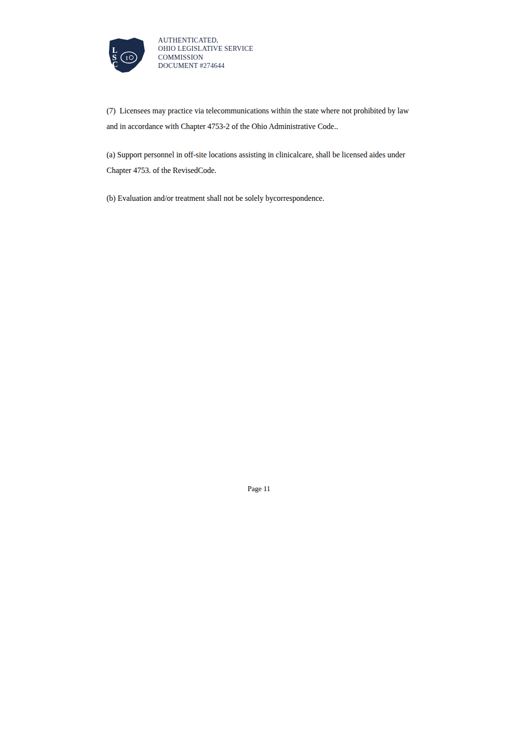L S C I
AUTHENTICATED,
OHIO LEGISLATIVE SERVICE
COMMISSION
DOCUMENT #274644
(7) Licensees may practice via telecommunications within the state where not prohibited by law and in accordance with Chapter 4753-2 of the Ohio Administrative Code..
(a) Support personnel in off-site locations assisting in clinicalcare, shall be licensed aides under Chapter 4753. of the RevisedCode.
(b) Evaluation and/or treatment shall not be solely bycorrespondence.
Page 11